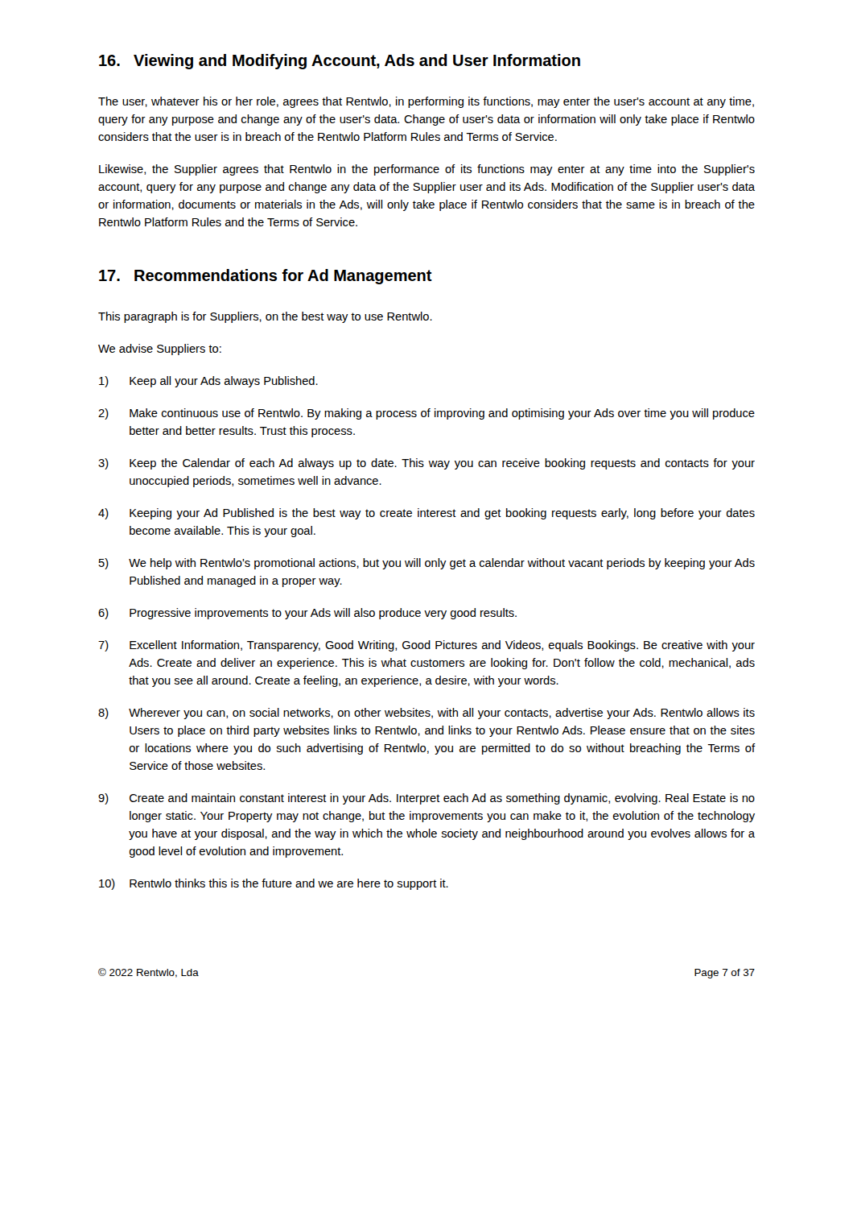16. Viewing and Modifying Account, Ads and User Information
The user, whatever his or her role, agrees that Rentwlo, in performing its functions, may enter the user's account at any time, query for any purpose and change any of the user's data. Change of user's data or information will only take place if Rentwlo considers that the user is in breach of the Rentwlo Platform Rules and Terms of Service.
Likewise, the Supplier agrees that Rentwlo in the performance of its functions may enter at any time into the Supplier's account, query for any purpose and change any data of the Supplier user and its Ads. Modification of the Supplier user's data or information, documents or materials in the Ads, will only take place if Rentwlo considers that the same is in breach of the Rentwlo Platform Rules and the Terms of Service.
17. Recommendations for Ad Management
This paragraph is for Suppliers, on the best way to use Rentwlo.
We advise Suppliers to:
Keep all your Ads always Published.
Make continuous use of Rentwlo. By making a process of improving and optimising your Ads over time you will produce better and better results. Trust this process.
Keep the Calendar of each Ad always up to date. This way you can receive booking requests and contacts for your unoccupied periods, sometimes well in advance.
Keeping your Ad Published is the best way to create interest and get booking requests early, long before your dates become available. This is your goal.
We help with Rentwlo's promotional actions, but you will only get a calendar without vacant periods by keeping your Ads Published and managed in a proper way.
Progressive improvements to your Ads will also produce very good results.
Excellent Information, Transparency, Good Writing, Good Pictures and Videos, equals Bookings. Be creative with your Ads. Create and deliver an experience. This is what customers are looking for. Don't follow the cold, mechanical, ads that you see all around. Create a feeling, an experience, a desire, with your words.
Wherever you can, on social networks, on other websites, with all your contacts, advertise your Ads. Rentwlo allows its Users to place on third party websites links to Rentwlo, and links to your Rentwlo Ads. Please ensure that on the sites or locations where you do such advertising of Rentwlo, you are permitted to do so without breaching the Terms of Service of those websites.
Create and maintain constant interest in your Ads. Interpret each Ad as something dynamic, evolving. Real Estate is no longer static. Your Property may not change, but the improvements you can make to it, the evolution of the technology you have at your disposal, and the way in which the whole society and neighbourhood around you evolves allows for a good level of evolution and improvement.
Rentwlo thinks this is the future and we are here to support it.
© 2022 Rentwlo, Lda Page 7 of 37